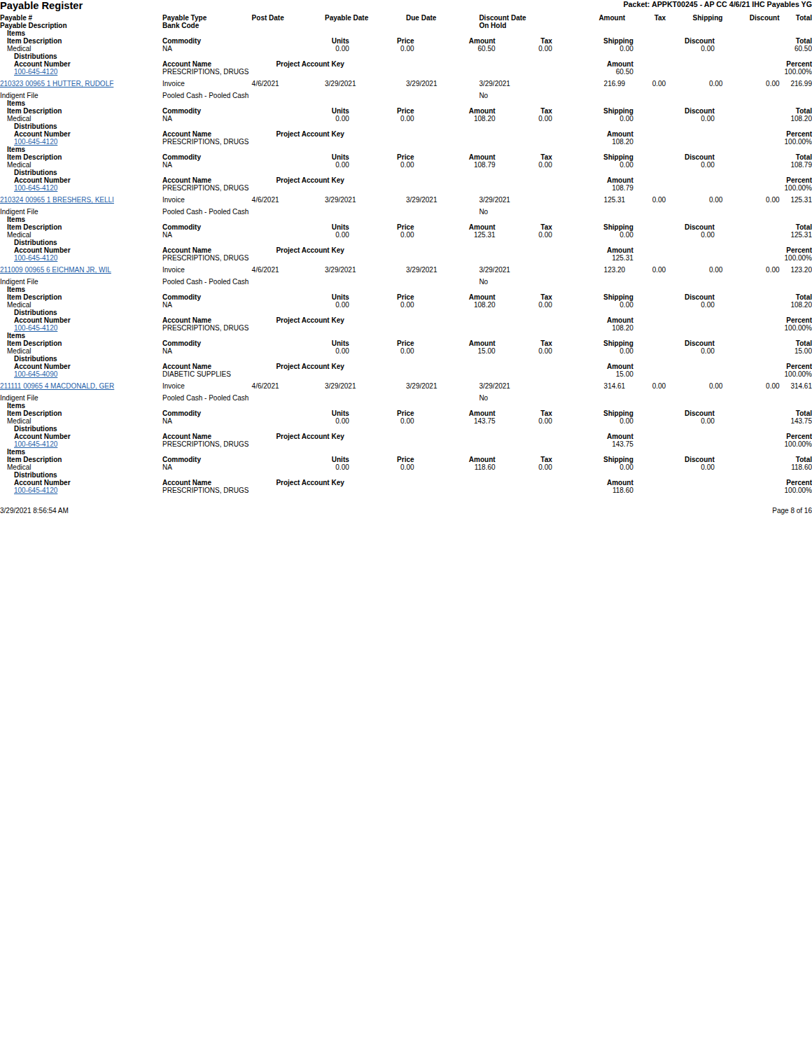| Payable Register | Packet: APPKT00245 - AP CC 4/6/21 IHC Payables YG |
| Payable # | Payable Type | Post Date | Payable Date | Due Date | Discount Date | Amount | Tax | Shipping | Discount | Total |
| Payable Description | Bank Code | | | | On Hold | |
| Items |
| Item Description | Commodity | Units | Price | Amount | Tax | Shipping | Discount | Total |
| Medical | NA | 0.00 | 0.00 | 60.50 | 0.00 | 0.00 | 0.00 | 60.50 |
| Distributions |
| Account Number | Account Name | Project Account Key | Amount | Percent |
| 100-645-4120 | PRESCRIPTIONS, DRUGS | | 60.50 | 100.00% |
| 210323 00965 1 HUTTER, RUDOLF | Invoice | 4/6/2021 | 3/29/2021 | 3/29/2021 | 3/29/2021 | 216.99 | 0.00 | 0.00 | 0.00 | 216.99 |
| Indigent File | Pooled Cash - Pooled Cash | No | |
| Items |
| Item Description | Commodity | Units | Price | Amount | Tax | Shipping | Discount | Total |
| Medical | NA | 0.00 | 0.00 | 108.20 | 0.00 | 0.00 | 0.00 | 108.20 |
| Distributions |
| Account Number | Account Name | Project Account Key | Amount | Percent |
| 100-645-4120 | PRESCRIPTIONS, DRUGS | | 108.20 | 100.00% |
| Items |
| Item Description | Commodity | Units | Price | Amount | Tax | Shipping | Discount | Total |
| Medical | NA | 0.00 | 0.00 | 108.79 | 0.00 | 0.00 | 0.00 | 108.79 |
| Distributions |
| Account Number | Account Name | Project Account Key | Amount | Percent |
| 100-645-4120 | PRESCRIPTIONS, DRUGS | | 108.79 | 100.00% |
| 210324 00965 1 BRESHERS, KELLI | Invoice | 4/6/2021 | 3/29/2021 | 3/29/2021 | 3/29/2021 | 125.31 | 0.00 | 0.00 | 0.00 | 125.31 |
| Indigent File | Pooled Cash - Pooled Cash | No | |
| Items |
| Item Description | Commodity | Units | Price | Amount | Tax | Shipping | Discount | Total |
| Medical | NA | 0.00 | 0.00 | 125.31 | 0.00 | 0.00 | 0.00 | 125.31 |
| Distributions |
| Account Number | Account Name | Project Account Key | Amount | Percent |
| 100-645-4120 | PRESCRIPTIONS, DRUGS | | 125.31 | 100.00% |
| 211009 00965 6 EICHMAN JR, WIL | Invoice | 4/6/2021 | 3/29/2021 | 3/29/2021 | 3/29/2021 | 123.20 | 0.00 | 0.00 | 0.00 | 123.20 |
| Indigent File | Pooled Cash - Pooled Cash | No | |
| Items |
| Item Description | Commodity | Units | Price | Amount | Tax | Shipping | Discount | Total |
| Medical | NA | 0.00 | 0.00 | 108.20 | 0.00 | 0.00 | 0.00 | 108.20 |
| Distributions |
| Account Number | Account Name | Project Account Key | Amount | Percent |
| 100-645-4120 | PRESCRIPTIONS, DRUGS | | 108.20 | 100.00% |
| Items |
| Item Description | Commodity | Units | Price | Amount | Tax | Shipping | Discount | Total |
| Medical | NA | 0.00 | 0.00 | 15.00 | 0.00 | 0.00 | 0.00 | 15.00 |
| Distributions |
| Account Number | Account Name | Project Account Key | Amount | Percent |
| 100-645-4090 | DIABETIC SUPPLIES | | 15.00 | 100.00% |
| 211111 00965 4 MACDONALD, GER | Invoice | 4/6/2021 | 3/29/2021 | 3/29/2021 | 3/29/2021 | 314.61 | 0.00 | 0.00 | 0.00 | 314.61 |
| Indigent File | Pooled Cash - Pooled Cash | No | |
| Items |
| Item Description | Commodity | Units | Price | Amount | Tax | Shipping | Discount | Total |
| Medical | NA | 0.00 | 0.00 | 143.75 | 0.00 | 0.00 | 0.00 | 143.75 |
| Distributions |
| Account Number | Account Name | Project Account Key | Amount | Percent |
| 100-645-4120 | PRESCRIPTIONS, DRUGS | | 143.75 | 100.00% |
| Items |
| Item Description | Commodity | Units | Price | Amount | Tax | Shipping | Discount | Total |
| Medical | NA | 0.00 | 0.00 | 118.60 | 0.00 | 0.00 | 0.00 | 118.60 |
| Distributions |
| Account Number | Account Name | Project Account Key | Amount | Percent |
| 100-645-4120 | PRESCRIPTIONS, DRUGS | | 118.60 | 100.00% |
3/29/2021 8:56:54 AM
Page 8 of 16